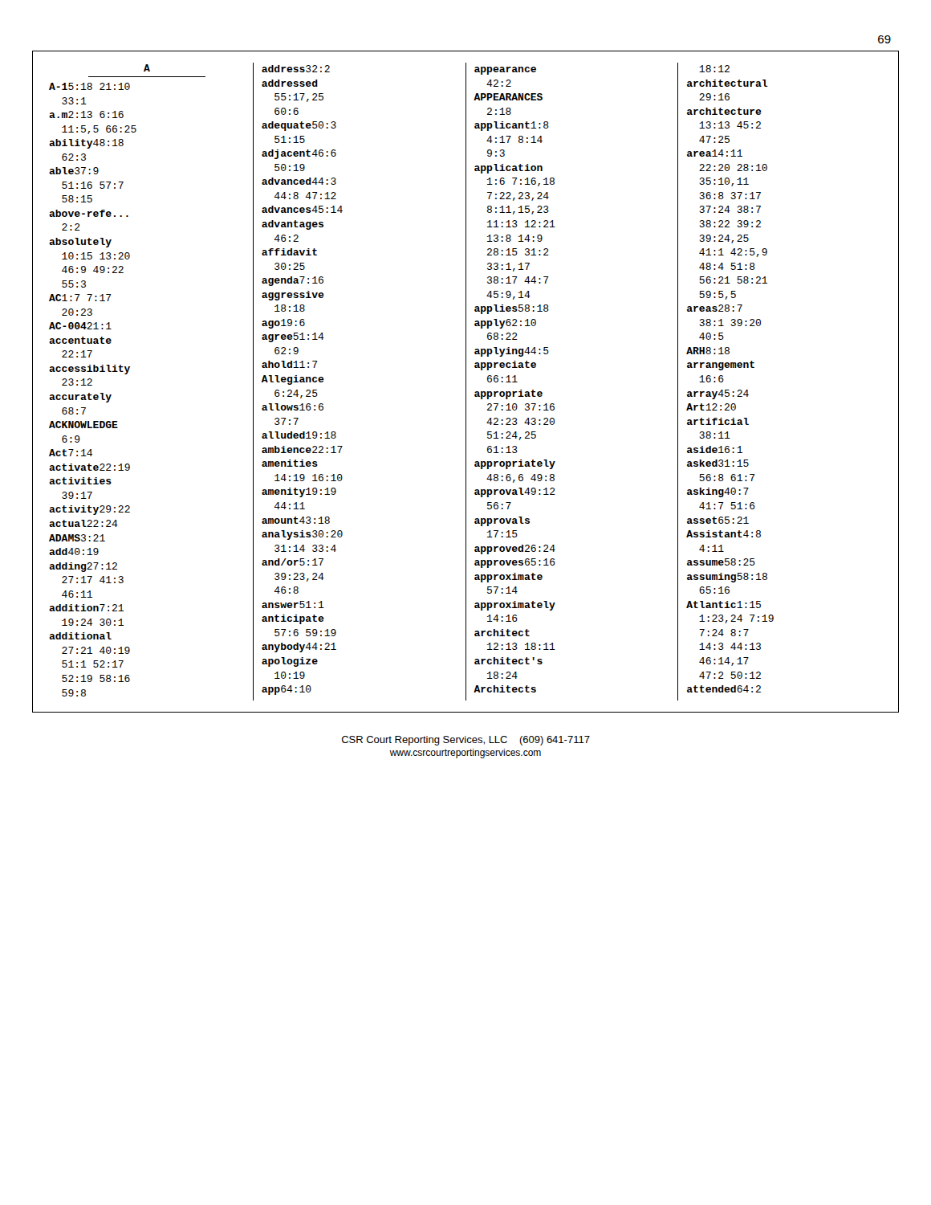69
A
A-15:18 21:10 33:1
a.m2:13 6:16 11:5,5 66:25
ability48:18 62:3
able37:9 51:16 57:7 58:15
above-refe... 2:2
absolutely 10:15 13:20 46:9 49:22 55:3
AC1:7 7:17 20:23
AC-00421:1
accentuate 22:17
accessibility 23:12
accurately 68:7
ACKNOWLEDGE 6:9
Act7:14
activate22:19
activities 39:17
activity29:22
actual22:24
ADAMS3:21
add40:19
adding27:12 27:17 41:3 46:11
addition7:21 19:24 30:1
additional 27:21 40:19 51:1 52:17 52:19 58:16 59:8
address32:2
addressed 55:17,25 60:6
adequate50:3 51:15
adjacent46:6 50:19
advanced44:3 44:8 47:12
advances45:14
advantages 46:2
affidavit 30:25
agenda7:16
aggressive 18:18
ago19:6
agree51:14 62:9
ahold11:7
Allegiance 6:24,25
allows16:6 37:7
alluded19:18
ambience22:17
amenities 14:19 16:10
amenity19:19 44:11
amount43:18
analysis30:20 31:14 33:4
and/or5:17 39:23,24 46:8
answer51:1
anticipate 57:6 59:19
anybody44:21
apologize 10:19
app64:10
appearance 42:2
APPEARANCES 2:18
applicant1:8 4:17 8:14 9:3
application 1:6 7:16,18 7:22,23,24 8:11,15,23 11:13 12:21 13:8 14:9 28:15 31:2 33:1,17 38:17 44:7 45:9,14
applies58:18
apply62:10 68:22
applying44:5
appreciate 66:11
appropriate 27:10 37:16 42:23 43:20 51:24,25 61:13
appropriately 48:6,6 49:8
approval49:12 56:7
approvals 17:15
approved26:24
approves65:16
approximate 57:14
approximately 14:16
architect 12:13 18:11
architect's 18:24
Architects
18:12
architectural 29:16
architecture 13:13 45:2 47:25
area14:11 22:20 28:10 35:10,11 36:8 37:17 37:24 38:7 38:22 39:2 39:24,25 41:1 42:5,9 48:4 51:8 56:21 58:21 59:5,5
areas28:7 38:1 39:20 40:5
ARH8:18
arrangement 16:6
array45:24
Art12:20
artificial 38:11
aside16:1
asked31:15 56:8 61:7
asking40:7 41:7 51:6
asset65:21
Assistant4:8 4:11
assume58:25
assuming58:18 65:16
Atlantic1:15 1:23,24 7:19 7:24 8:7 14:3 44:13 46:14,17 47:2 50:12
attended64:2
CSR Court Reporting Services, LLC (609) 641-7117
www.csrcourtreportingservices.com